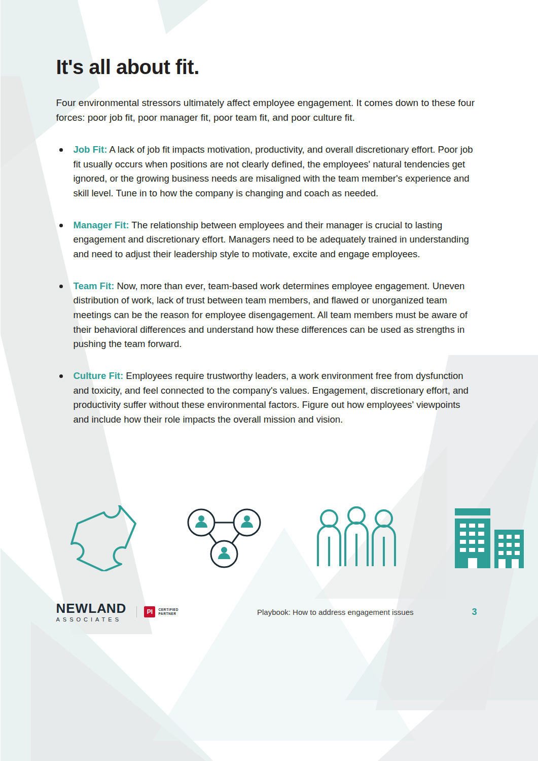It's all about fit.
Four environmental stressors ultimately affect employee engagement. It comes down to these four forces: poor job fit, poor manager fit, poor team fit, and poor culture fit.
Job Fit: A lack of job fit impacts motivation, productivity, and overall discretionary effort. Poor job fit usually occurs when positions are not clearly defined, the employees' natural tendencies get ignored, or the growing business needs are misaligned with the team member's experience and skill level. Tune in to how the company is changing and coach as needed.
Manager Fit: The relationship between employees and their manager is crucial to lasting engagement and discretionary effort. Managers need to be adequately trained in understanding and need to adjust their leadership style to motivate, excite and engage employees.
Team Fit: Now, more than ever, team-based work determines employee engagement. Uneven distribution of work, lack of trust between team members, and flawed or unorganized team meetings can be the reason for employee disengagement. All team members must be aware of their behavioral differences and understand how these differences can be used as strengths in pushing the team forward.
Culture Fit: Employees require trustworthy leaders, a work environment free from dysfunction and toxicity, and feel connected to the company's values. Engagement, discretionary effort, and productivity suffer without these environmental factors. Figure out how employees' viewpoints and include how their role impacts the overall mission and vision.
NEWLAND
ASSOCIATES
PI
Certified
Partner
Playbook: How to address engagement issues
3